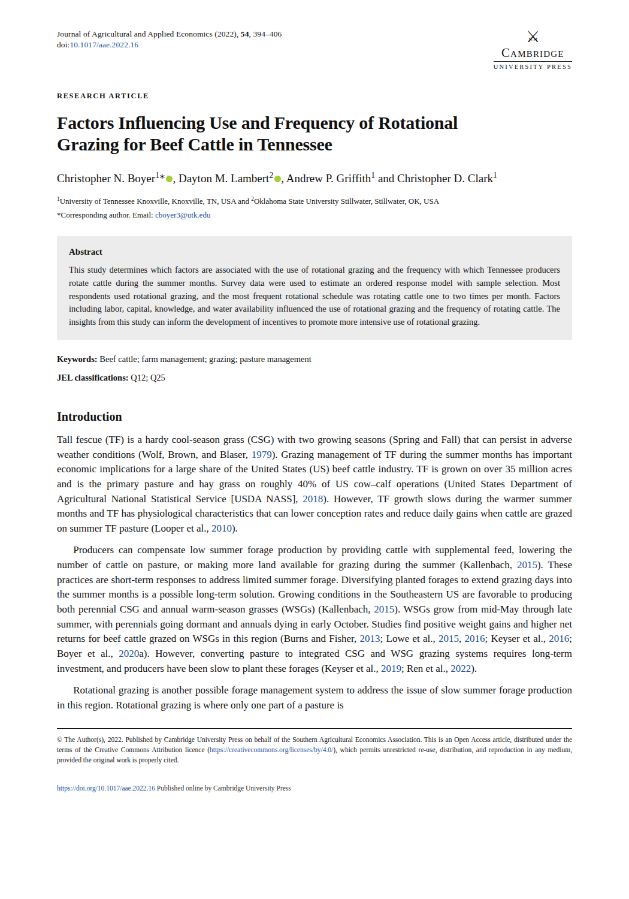Journal of Agricultural and Applied Economics (2022), 54, 394–406
doi:10.1017/aae.2022.16
⚔
Cambridge
University Press
Research Article
Factors Influencing Use and Frequency of Rotational
Grazing for Beef Cattle in Tennessee
Christopher N. Boyer1* , Dayton M. Lambert2 , Andrew P. Griffith1 and Christopher D. Clark1
1University of Tennessee Knoxville, Knoxville, TN, USA and 2Oklahoma State University Stillwater, Stillwater, OK, USA
*Corresponding author. Email: cboyer3@utk.edu
Abstract
This study determines which factors are associated with the use of rotational grazing and the frequency with which Tennessee producers rotate cattle during the summer months. Survey data were used to estimate an ordered response model with sample selection. Most respondents used rotational grazing, and the most frequent rotational schedule was rotating cattle one to two times per month. Factors including labor, capital, knowledge, and water availability influenced the use of rotational grazing and the frequency of rotating cattle. The insights from this study can inform the development of incentives to promote more intensive use of rotational grazing.
Keywords: Beef cattle; farm management; grazing; pasture management
JEL classifications: Q12; Q25
Introduction
Tall fescue (TF) is a hardy cool-season grass (CSG) with two growing seasons (Spring and Fall) that can persist in adverse weather conditions (Wolf, Brown, and Blaser, 1979). Grazing management of TF during the summer months has important economic implications for a large share of the United States (US) beef cattle industry. TF is grown on over 35 million acres and is the primary pasture and hay grass on roughly 40% of US cow–calf operations (United States Department of Agricultural National Statistical Service [USDA NASS], 2018). However, TF growth slows during the warmer summer months and TF has physiological characteristics that can lower conception rates and reduce daily gains when cattle are grazed on summer TF pasture (Looper et al., 2010).
Producers can compensate low summer forage production by providing cattle with supplemental feed, lowering the number of cattle on pasture, or making more land available for grazing during the summer (Kallenbach, 2015). These practices are short-term responses to address limited summer forage. Diversifying planted forages to extend grazing days into the summer months is a possible long-term solution. Growing conditions in the Southeastern US are favorable to producing both perennial CSG and annual warm-season grasses (WSGs) (Kallenbach, 2015). WSGs grow from mid-May through late summer, with perennials going dormant and annuals dying in early October. Studies find positive weight gains and higher net returns for beef cattle grazed on WSGs in this region (Burns and Fisher, 2013; Lowe et al., 2015, 2016; Keyser et al., 2016; Boyer et al., 2020a). However, converting pasture to integrated CSG and WSG grazing systems requires long-term investment, and producers have been slow to plant these forages (Keyser et al., 2019; Ren et al., 2022).
Rotational grazing is another possible forage management system to address the issue of slow summer forage production in this region. Rotational grazing is where only one part of a pasture is
© The Author(s), 2022. Published by Cambridge University Press on behalf of the Southern Agricultural Economics Association. This is an Open Access article, distributed under the terms of the Creative Commons Attribution licence (https://creativecommons.org/licenses/by/4.0/), which permits unrestricted re-use, distribution, and reproduction in any medium, provided the original work is properly cited.
https://doi.org/10.1017/aae.2022.16 Published online by Cambridge University Press